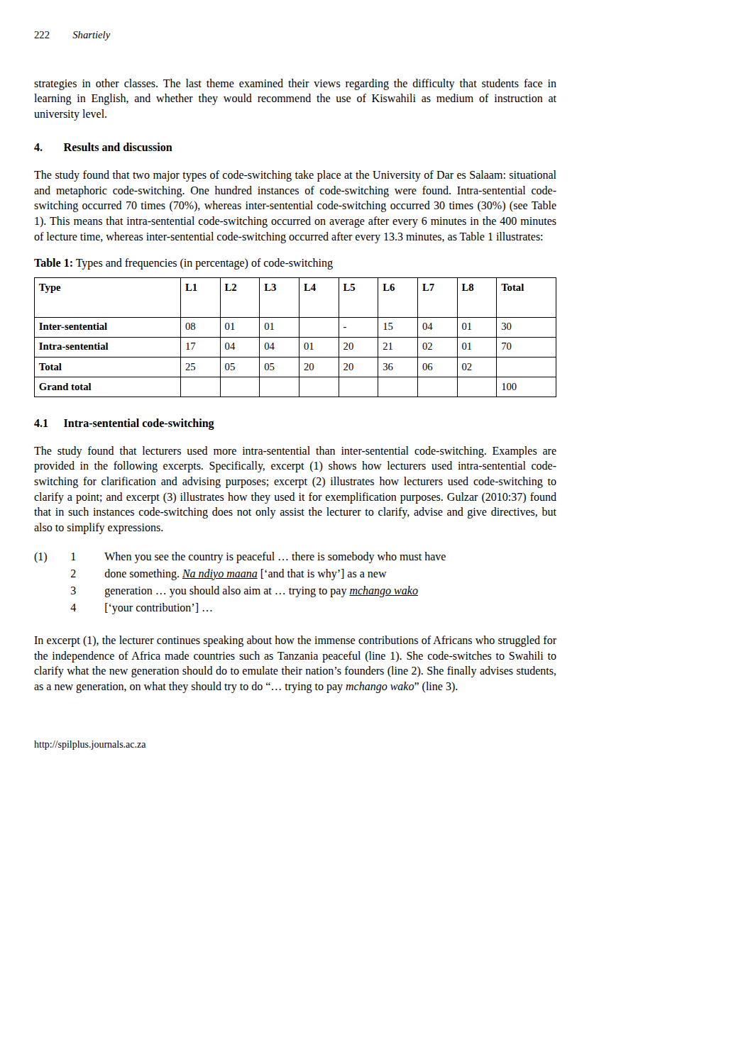222 Shartiely
strategies in other classes. The last theme examined their views regarding the difficulty that students face in learning in English, and whether they would recommend the use of Kiswahili as medium of instruction at university level.
4. Results and discussion
The study found that two major types of code-switching take place at the University of Dar es Salaam: situational and metaphoric code-switching. One hundred instances of code-switching were found. Intra-sentential code-switching occurred 70 times (70%), whereas inter-sentential code-switching occurred 30 times (30%) (see Table 1). This means that intra-sentential code-switching occurred on average after every 6 minutes in the 400 minutes of lecture time, whereas inter-sentential code-switching occurred after every 13.3 minutes, as Table 1 illustrates:
Table 1: Types and frequencies (in percentage) of code-switching
| Type | L1 | L2 | L3 | L4 | L5 | L6 | L7 | L8 | Total |
| --- | --- | --- | --- | --- | --- | --- | --- | --- | --- |
| Inter-sentential | 08 | 01 | 01 | | - | 15 | 04 | 01 | 30 |
| Intra-sentential | 17 | 04 | 04 | 01 | 20 | 21 | 02 | 01 | 70 |
| Total | 25 | 05 | 05 | 20 | 20 | 36 | 06 | 02 | |
| Grand total | | | | | | | | | 100 |
4.1 Intra-sentential code-switching
The study found that lecturers used more intra-sentential than inter-sentential code-switching. Examples are provided in the following excerpts. Specifically, excerpt (1) shows how lecturers used intra-sentential code-switching for clarification and advising purposes; excerpt (2) illustrates how lecturers used code-switching to clarify a point; and excerpt (3) illustrates how they used it for exemplification purposes. Gulzar (2010:37) found that in such instances code-switching does not only assist the lecturer to clarify, advise and give directives, but also to simplify expressions.
| (1) | 1 | When you see the country is peaceful … there is somebody who must have |
| | 2 | done something. Na ndiyo maana [‘and that is why’] as a new |
| | 3 | generation … you should also aim at … trying to pay mchango wako |
| | 4 | [‘your contribution’] … |
In excerpt (1), the lecturer continues speaking about how the immense contributions of Africans who struggled for the independence of Africa made countries such as Tanzania peaceful (line 1). She code-switches to Swahili to clarify what the new generation should do to emulate their nation’s founders (line 2). She finally advises students, as a new generation, on what they should try to do “… trying to pay mchango wako” (line 3).
http://spilplus.journals.ac.za